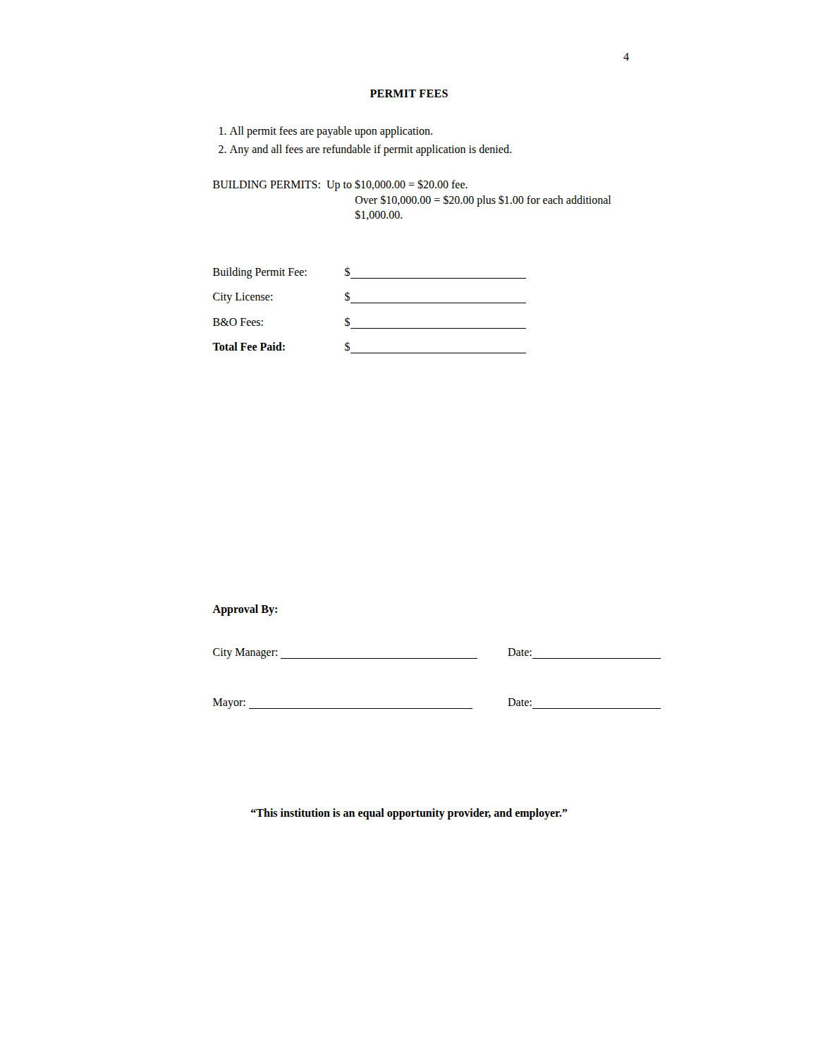4
PERMIT FEES
All permit fees are payable upon application.
Any and all fees are refundable if permit application is denied.
BUILDING PERMITS: Up to $10,000.00 = $20.00 fee. Over $10,000.00 = $20.00 plus $1.00 for each additional $1,000.00.
| Building Permit Fee: | $ |
| City License: | $ |
| B&O Fees: | $ |
| Total Fee Paid: | $ |
Approval By:
| City Manager: | Date: |
| Mayor: | Date: |
“This institution is an equal opportunity provider, and employer.”